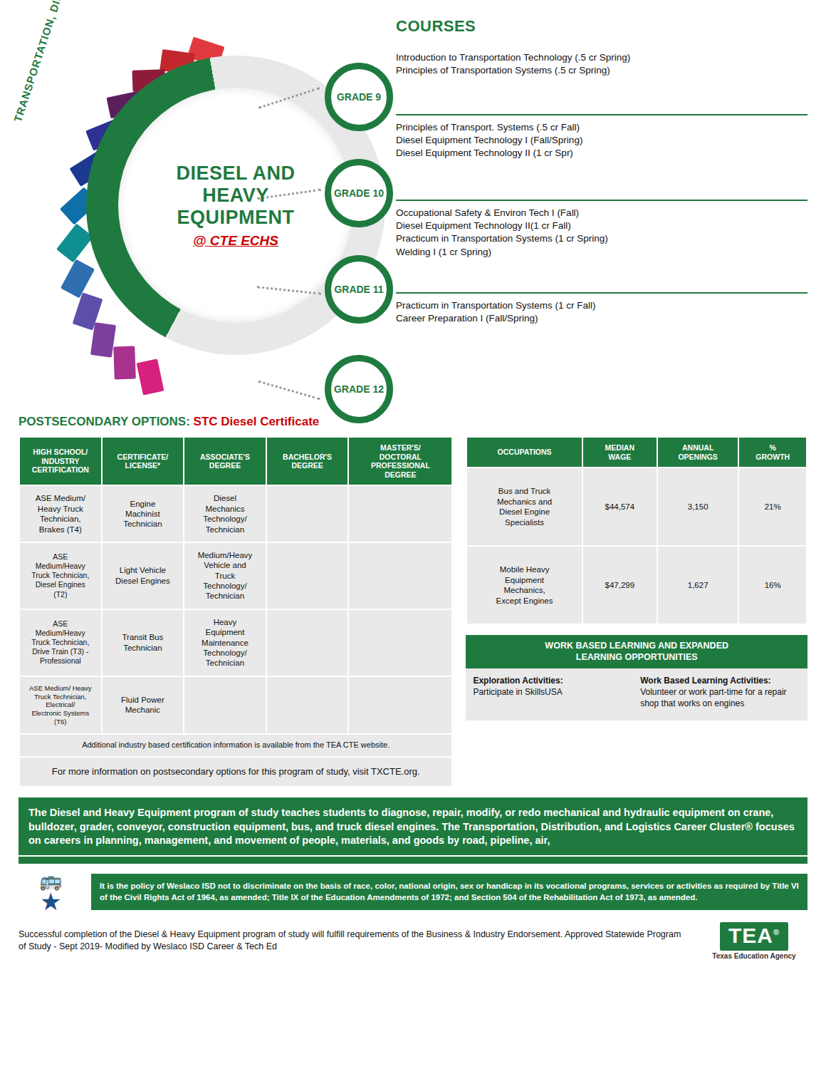TRANSPORTATION, DISTRIBUTION & LOGISTICS
DIESEL AND
HEAVY
EQUIPMENT
@ CTE ECHS
GRADE 9
GRADE 10
GRADE 11
GRADE 12
COURSES
Introduction to Transportation Technology (.5 cr Spring)
Principles of Transportation Systems (.5 cr Spring)
Principles of Transport. Systems (.5 cr Fall)
Diesel Equipment Technology I (Fall/Spring)
Diesel Equipment Technology II (1 cr Spr)
Occupational Safety & Environ Tech I (Fall)
Diesel Equipment Technology II(1 cr Fall)
Practicum in Transportation Systems (1 cr Spring)
Welding I (1 cr Spring)
Practicum in Transportation Systems (1 cr Fall)
Career Preparation I (Fall/Spring)
POSTSECONDARY OPTIONS: STC Diesel Certificate
| HIGH SCHOOL/ INDUSTRY CERTIFICATION | CERTIFICATE/ LICENSE* | ASSOCIATE'S DEGREE | BACHELOR'S DEGREE | MASTER'S/ DOCTORAL PROFESSIONAL DEGREE |
| --- | --- | --- | --- | --- |
| ASE Medium/ Heavy Truck Technician, Brakes (T4) | Engine Machinist Technician | Diesel Mechanics Technology/ Technician | | |
| ASE Medium/Heavy Truck Technician, Diesel Engines (T2) | Light Vehicle Diesel Engines | Medium/Heavy Vehicle and Truck Technology/ Technician | | |
| ASE Medium/Heavy Truck Technician, Drive Train (T3) - Professional | Transit Bus Technician | Heavy Equipment Maintenance Technology/ Technician | | |
| ASE Medium/ Heavy Truck Technician, Electrical/ Electronic Systems (T6) | Fluid Power Mechanic | | | |
| Additional industry based certification information is available from the TEA CTE website. |
| For more information on postsecondary options for this program of study, visit TXCTE.org. |
| OCCUPATIONS | MEDIAN WAGE | ANNUAL OPENINGS | % GROWTH |
| --- | --- | --- | --- |
| Bus and Truck Mechanics and Diesel Engine Specialists | $44,574 | 3,150 | 21% |
| Mobile Heavy Equipment Mechanics, Except Engines | $47,299 | 1,627 | 16% |
WORK BASED LEARNING AND EXPANDED
LEARNING OPPORTUNITIES
Exploration Activities: Participate in SkillsUSA
Work Based Learning Activities: Volunteer or work part-time for a repair shop that works on engines
The Diesel and Heavy Equipment program of study teaches students to diagnose, repair, modify, or redo mechanical and hydraulic equipment on crane, bulldozer, grader, conveyor, construction equipment, bus, and truck diesel engines. The Transportation, Distribution, and Logistics Career Cluster® focuses on careers in planning, management, and movement of people, materials, and goods by road, pipeline, air,
🚌
★
It is the policy of Weslaco ISD not to discriminate on the basis of race, color, national origin, sex or handicap in its vocational programs, services or activities as required by Title VI of the Civil Rights Act of 1964, as amended; Title IX of the Education Amendments of 1972; and Section 504 of the Rehabilitation Act of 1973, as amended.
Successful completion of the Diesel & Heavy Equipment program of study will fulfill requirements of the Business & Industry Endorsement. Approved Statewide Program of Study - Sept 2019- Modified by Weslaco ISD Career & Tech Ed
TEA®
Texas Education Agency